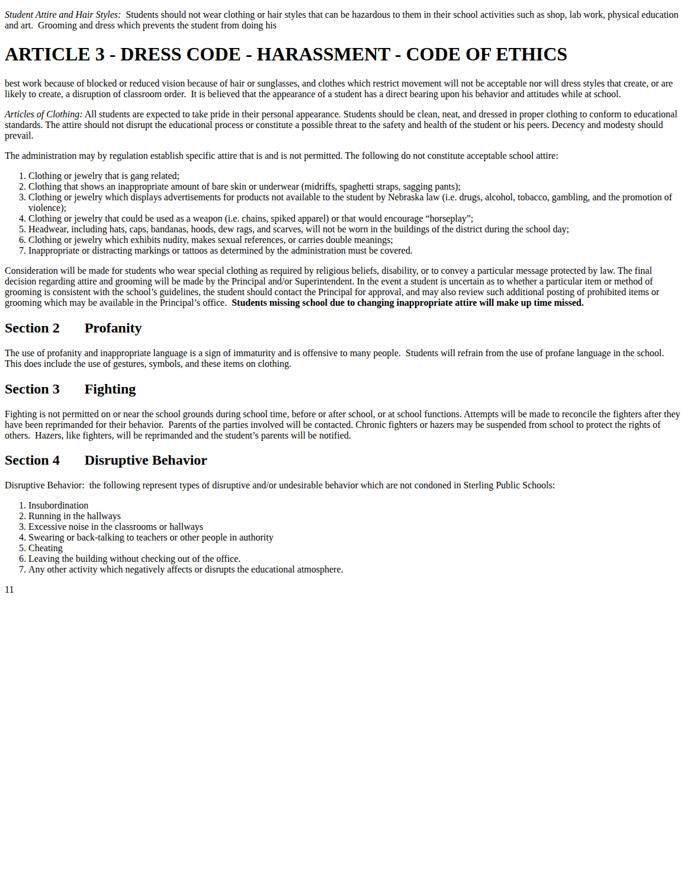Student Attire and Hair Styles: Students should not wear clothing or hair styles that can be hazardous to them in their school activities such as shop, lab work, physical education and art. Grooming and dress which prevents the student from doing his
ARTICLE 3 - DRESS CODE - HARASSMENT - CODE OF ETHICS
best work because of blocked or reduced vision because of hair or sunglasses, and clothes which restrict movement will not be acceptable nor will dress styles that create, or are likely to create, a disruption of classroom order. It is believed that the appearance of a student has a direct bearing upon his behavior and attitudes while at school.
Articles of Clothing: All students are expected to take pride in their personal appearance. Students should be clean, neat, and dressed in proper clothing to conform to educational standards. The attire should not disrupt the educational process or constitute a possible threat to the safety and health of the student or his peers. Decency and modesty should prevail.
The administration may by regulation establish specific attire that is and is not permitted. The following do not constitute acceptable school attire:
Clothing or jewelry that is gang related;
Clothing that shows an inappropriate amount of bare skin or underwear (midriffs, spaghetti straps, sagging pants);
Clothing or jewelry which displays advertisements for products not available to the student by Nebraska law (i.e. drugs, alcohol, tobacco, gambling, and the promotion of violence);
Clothing or jewelry that could be used as a weapon (i.e. chains, spiked apparel) or that would encourage “horseplay”;
Headwear, including hats, caps, bandanas, hoods, dew rags, and scarves, will not be worn in the buildings of the district during the school day;
Clothing or jewelry which exhibits nudity, makes sexual references, or carries double meanings;
Inappropriate or distracting markings or tattoos as determined by the administration must be covered.
Consideration will be made for students who wear special clothing as required by religious beliefs, disability, or to convey a particular message protected by law. The final decision regarding attire and grooming will be made by the Principal and/or Superintendent. In the event a student is uncertain as to whether a particular item or method of grooming is consistent with the school’s guidelines, the student should contact the Principal for approval, and may also review such additional posting of prohibited items or grooming which may be available in the Principal’s office. Students missing school due to changing inappropriate attire will make up time missed.
Section 2 Profanity
The use of profanity and inappropriate language is a sign of immaturity and is offensive to many people. Students will refrain from the use of profane language in the school. This does include the use of gestures, symbols, and these items on clothing.
Section 3 Fighting
Fighting is not permitted on or near the school grounds during school time, before or after school, or at school functions. Attempts will be made to reconcile the fighters after they have been reprimanded for their behavior. Parents of the parties involved will be contacted. Chronic fighters or hazers may be suspended from school to protect the rights of others. Hazers, like fighters, will be reprimanded and the student’s parents will be notified.
Section 4 Disruptive Behavior
Disruptive Behavior: the following represent types of disruptive and/or undesirable behavior which are not condoned in Sterling Public Schools:
Insubordination
Running in the hallways
Excessive noise in the classrooms or hallways
Swearing or back-talking to teachers or other people in authority
Cheating
Leaving the building without checking out of the office.
Any other activity which negatively affects or disrupts the educational atmosphere.
11